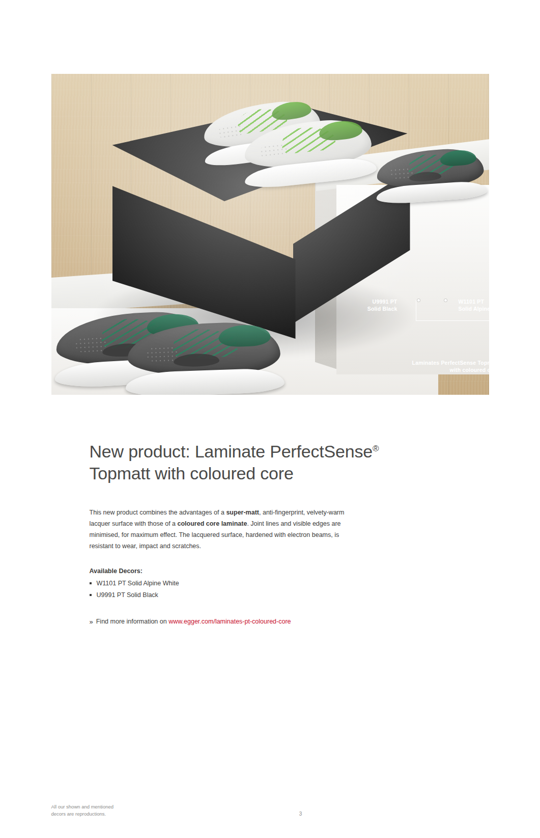U9991 PT
Solid Black
W1101 PT
Solid Alpine White
Laminates PerfectSense Topmatt
with coloured core
New product: Laminate PerfectSense®
Topmatt with coloured core
This new product combines the advantages of a super-matt, anti-fingerprint, velvety-warm lacquer surface with those of a coloured core laminate. Joint lines and visible edges are minimised, for maximum effect. The lacquered surface, hardened with electron beams, is resistant to wear, impact and scratches.
Available Decors:
W1101 PT Solid Alpine White
U9991 PT Solid Black
» Find more information on www.egger.com/laminates-pt-coloured-core
All our shown and mentioned
decors are reproductions.
3